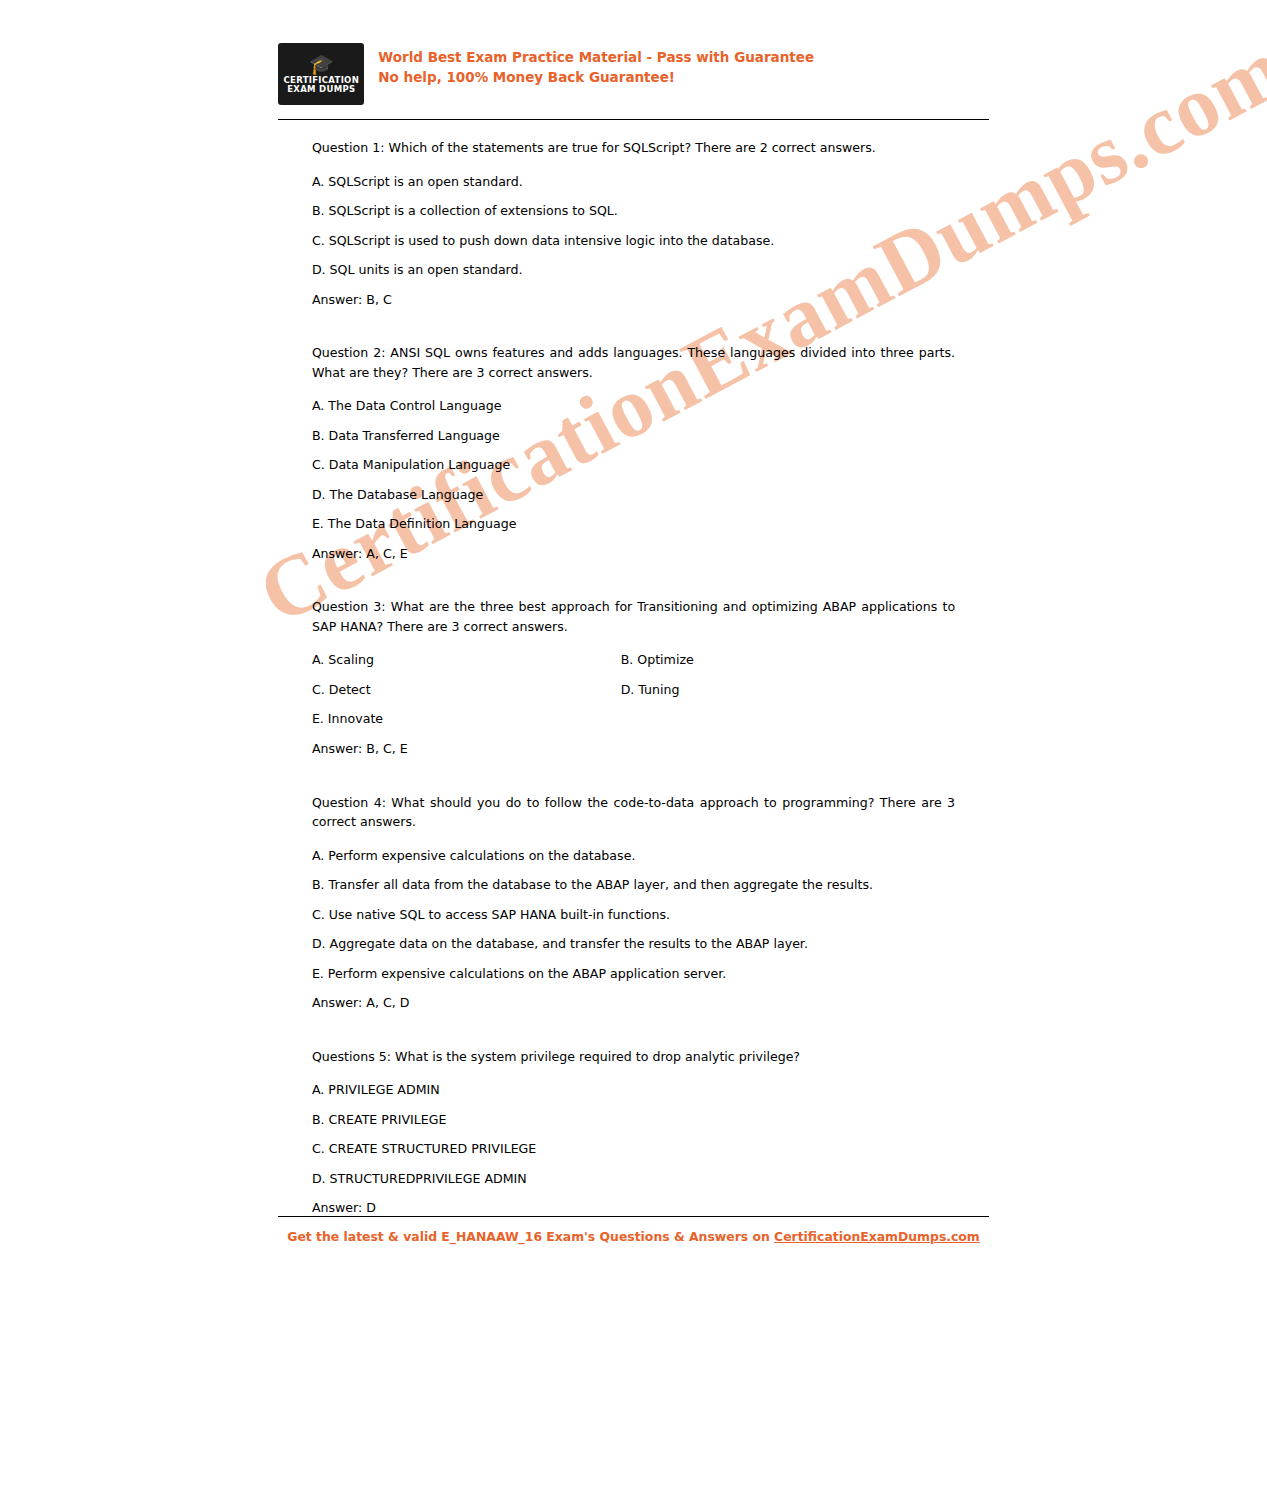🎓 CERTIFICATION EXAM DUMPS
World Best Exam Practice Material - Pass with Guarantee
No help, 100% Money Back Guarantee!
CertificationExamDumps.com
Question 1: Which of the statements are true for SQLScript? There are 2 correct answers.
A. SQLScript is an open standard.
B. SQLScript is a collection of extensions to SQL.
C. SQLScript is used to push down data intensive logic into the database.
D. SQL units is an open standard.
Answer: B, C
Question 2: ANSI SQL owns features and adds languages. These languages divided into three parts. What are they? There are 3 correct answers.
A. The Data Control Language
B. Data Transferred Language
C. Data Manipulation Language
D. The Database Language
E. The Data Definition Language
Answer: A, C, E
Question 3: What are the three best approach for Transitioning and optimizing ABAP applications to SAP HANA? There are 3 correct answers.
A. Scaling B. Optimize
C. Detect D. Tuning
E. Innovate
Answer: B, C, E
Question 4: What should you do to follow the code-to-data approach to programming? There are 3 correct answers.
A. Perform expensive calculations on the database.
B. Transfer all data from the database to the ABAP layer, and then aggregate the results.
C. Use native SQL to access SAP HANA built-in functions.
D. Aggregate data on the database, and transfer the results to the ABAP layer.
E. Perform expensive calculations on the ABAP application server.
Answer: A, C, D
Questions 5: What is the system privilege required to drop analytic privilege?
A. PRIVILEGE ADMIN
B. CREATE PRIVILEGE
C. CREATE STRUCTURED PRIVILEGE
D. STRUCTUREDPRIVILEGE ADMIN
Answer: D
Get the latest & valid E_HANAAW_16 Exam's Questions & Answers on CertificationExamDumps.com